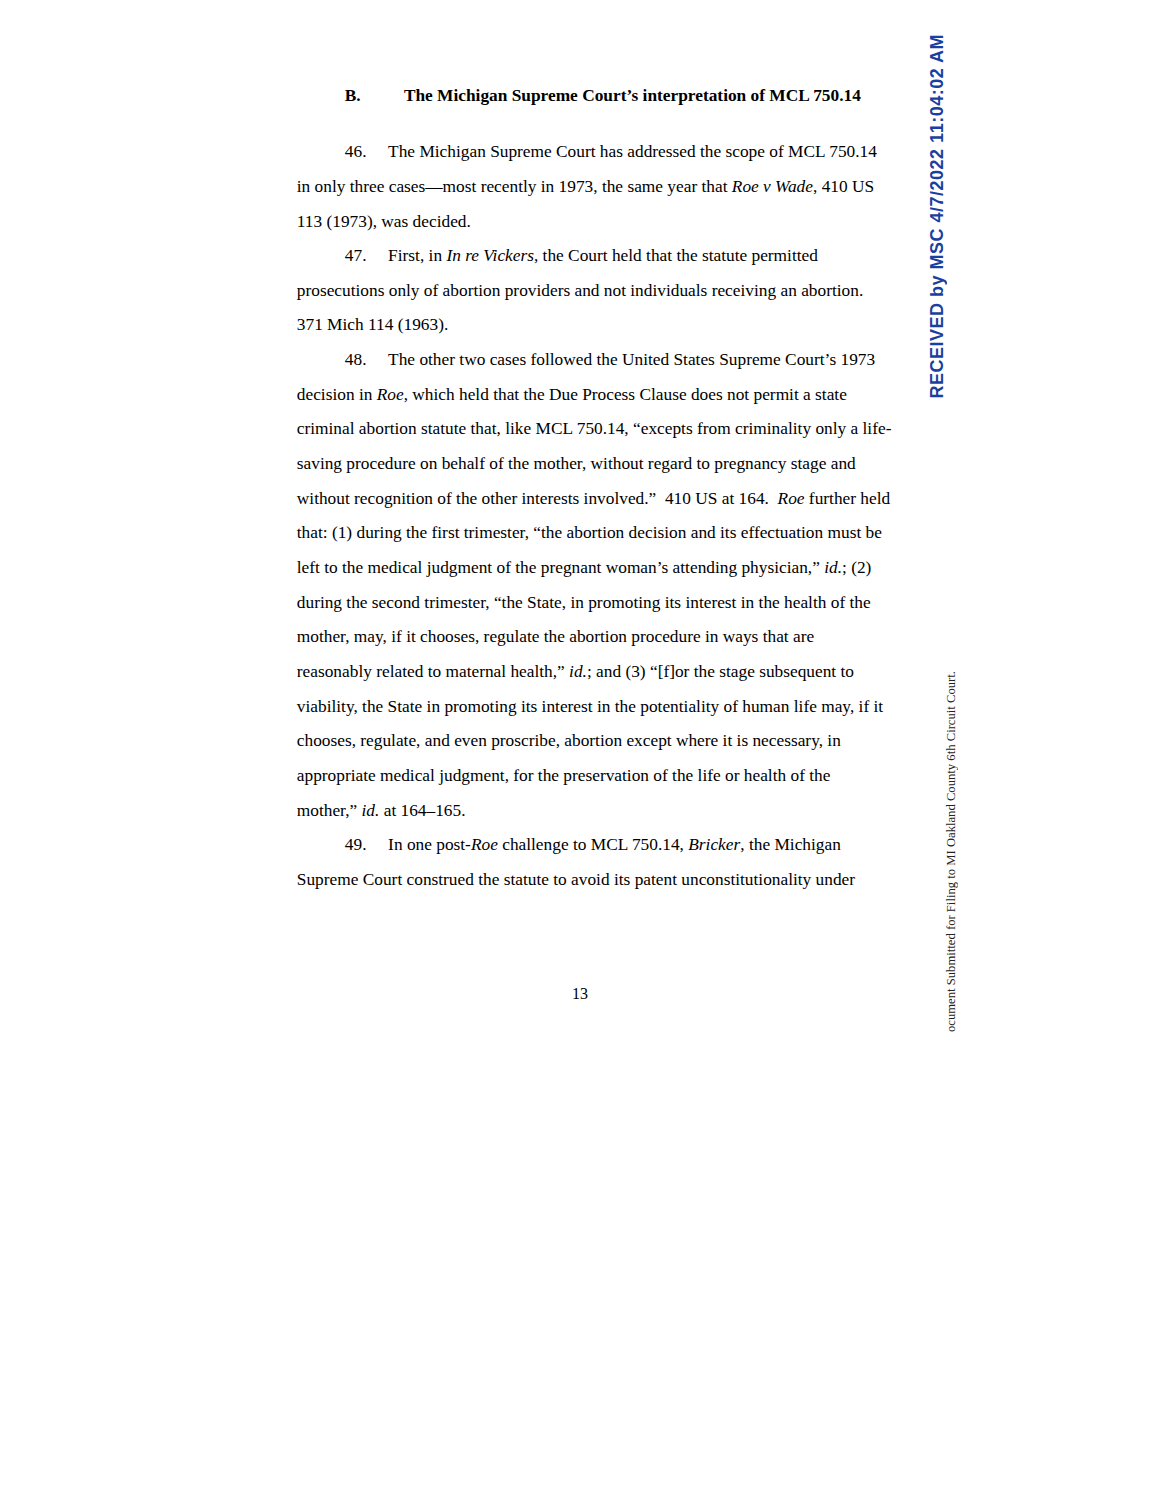RECEIVED by MSC 4/7/2022 11:04:02 AM
ocument Submitted for Filing to MI Oakland County 6th Circuit Court.
B. The Michigan Supreme Court’s interpretation of MCL 750.14
46. The Michigan Supreme Court has addressed the scope of MCL 750.14 in only three cases—most recently in 1973, the same year that Roe v Wade, 410 US 113 (1973), was decided.
47. First, in In re Vickers, the Court held that the statute permitted prosecutions only of abortion providers and not individuals receiving an abortion. 371 Mich 114 (1963).
48. The other two cases followed the United States Supreme Court’s 1973 decision in Roe, which held that the Due Process Clause does not permit a state criminal abortion statute that, like MCL 750.14, “excepts from criminality only a life-saving procedure on behalf of the mother, without regard to pregnancy stage and without recognition of the other interests involved.” 410 US at 164. Roe further held that: (1) during the first trimester, “the abortion decision and its effectuation must be left to the medical judgment of the pregnant woman’s attending physician,” id.; (2) during the second trimester, “the State, in promoting its interest in the health of the mother, may, if it chooses, regulate the abortion procedure in ways that are reasonably related to maternal health,” id.; and (3) “[f]or the stage subsequent to viability, the State in promoting its interest in the potentiality of human life may, if it chooses, regulate, and even proscribe, abortion except where it is necessary, in appropriate medical judgment, for the preservation of the life or health of the mother,” id. at 164–165.
49. In one post-Roe challenge to MCL 750.14, Bricker, the Michigan Supreme Court construed the statute to avoid its patent unconstitutionality under
13